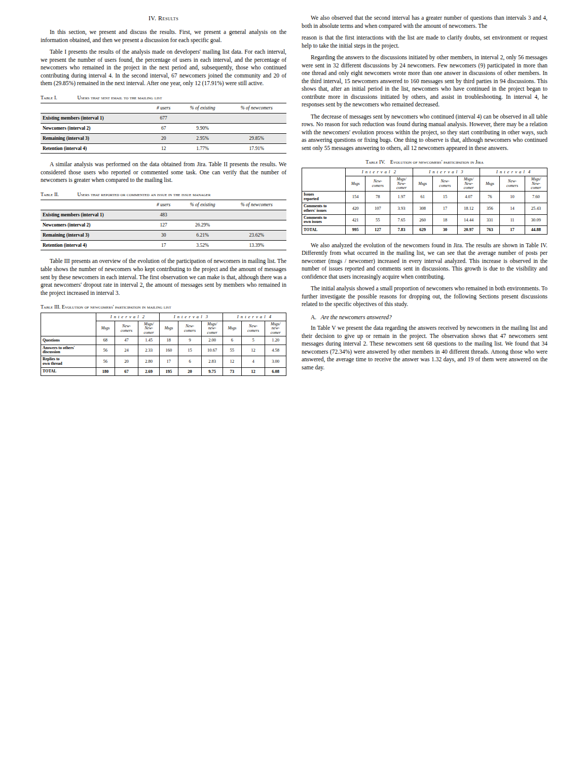IV. Results
In this section, we present and discuss the results. First, we present a general analysis on the information obtained, and then we present a discussion for each specific goal.
Table I presents the results of the analysis made on developers' mailing list data. For each interval, we present the number of users found, the percentage of users in each interval, and the percentage of newcomers who remained in the project in the next period and, subsequently, those who continued contributing during interval 4. In the second interval, 67 newcomers joined the community and 20 of them (29.85%) remained in the next interval. After one year, only 12 (17.91%) were still active.
Table I. Users that sent email to the mailing list
| | # users | % of existing | % of newcomers |
| --- | --- | --- | --- |
| Existing members (interval 1) | 677 | | |
| Newcomers (interval 2) | 67 | 9.90% | |
| Remaining (interval 3) | 20 | 2.95% | 29.85% |
| Retention (interval 4) | 12 | 1.77% | 17.91% |
A similar analysis was performed on the data obtained from Jira. Table II presents the results. We considered those users who reported or commented some task. One can verify that the number of newcomers is greater when compared to the mailing list.
Table II. Users that reported or commented an issue in the issue manager
| | # users | % of existing | % of newcomers |
| --- | --- | --- | --- |
| Existing members (interval 1) | 483 | | |
| Newcomers (interval 2) | 127 | 26.29% | |
| Remaining (interval 3) | 30 | 6.21% | 23.62% |
| Retention (interval 4) | 17 | 3.52% | 13.39% |
Table III presents an overview of the evolution of the participation of newcomers in mailing list. The table shows the number of newcomers who kept contributing to the project and the amount of messages sent by these newcomers in each interval. The first observation we can make is that, although there was a great newcomers' dropout rate in interval 2, the amount of messages sent by members who remained in the project increased in interval 3.
Table III. Evolution of newcomers' participation in mailing list
| | I n t e r v a l 2 | I n t e r v a l 3 | I n t e r v a l 4 |
| --- | --- | --- | --- |
| Msgs | New- comers | Msgs/ New- comer | Msgs | New- comers | Msgs/ new- comer | Msgs | New- comers | Msgs/ new- comer |
| Questions | 68 | 47 | 1.45 | 18 | 9 | 2.00 | 6 | 5 | 1.20 |
| Answers to others' discussion | 56 | 24 | 2.33 | 160 | 15 | 10.67 | 55 | 12 | 4.58 |
| Replies to own thread | 56 | 20 | 2.80 | 17 | 6 | 2.83 | 12 | 4 | 3.00 |
| TOTAL | 180 | 67 | 2.69 | 195 | 20 | 9.75 | 73 | 12 | 6.08 |
We also observed that the second interval has a greater number of questions than intervals 3 and 4, both in absolute terms and when compared with the amount of newcomers. The
reason is that the first interactions with the list are made to clarify doubts, set environment or request help to take the initial steps in the project.
Regarding the answers to the discussions initiated by other members, in interval 2, only 56 messages were sent in 32 different discussions by 24 newcomers. Few newcomers (9) participated in more than one thread and only eight newcomers wrote more than one answer in discussions of other members. In the third interval, 15 newcomers answered to 160 messages sent by third parties in 94 discussions. This shows that, after an initial period in the list, newcomers who have continued in the project began to contribute more in discussions initiated by others, and assist in troubleshooting. In interval 4, he responses sent by the newcomers who remained decreased.
The decrease of messages sent by newcomers who continued (interval 4) can be observed in all table rows. No reason for such reduction was found during manual analysis. However, there may be a relation with the newcomers' evolution process within the project, so they start contributing in other ways, such as answering questions or fixing bugs. One thing to observe is that, although newcomers who continued sent only 55 messages answering to others, all 12 newcomers appeared in these answers.
Table IV. Evolution of newcomers' participation in Jira
| | I n t e r v a l 2 | I n t e r v a l 3 | I n t e r v a l 4 |
| --- | --- | --- | --- |
| Msgs | New- comers | Msgs/ New- comer | Msgs | New- comers | Msgs/ New- comer | Msgs | New- comers | Msgs/ New- comer |
| Issues reported | 154 | 78 | 1.97 | 61 | 15 | 4.07 | 76 | 10 | 7.60 |
| Comments to others' issues | 420 | 107 | 3.93 | 308 | 17 | 18.12 | 356 | 14 | 25.43 |
| Comments to own issues | 421 | 55 | 7.65 | 260 | 18 | 14.44 | 331 | 11 | 30.09 |
| TOTAL | 995 | 127 | 7.83 | 629 | 30 | 20.97 | 763 | 17 | 44.88 |
We also analyzed the evolution of the newcomers found in Jira. The results are shown in Table IV. Differently from what occurred in the mailing list, we can see that the average number of posts per newcomer (msgs / newcomer) increased in every interval analyzed. This increase is observed in the number of issues reported and comments sent in discussions. This growth is due to the visibility and confidence that users increasingly acquire when contributing.
The initial analysis showed a small proportion of newcomers who remained in both environments. To further investigate the possible reasons for dropping out, the following Sections present discussions related to the specific objectives of this study.
A. Are the newcomers answered?
In Table V we present the data regarding the answers received by newcomers in the mailing list and their decision to give up or remain in the project. The observation shows that 47 newcomers sent messages during interval 2. These newcomers sent 68 questions to the mailing list. We found that 34 newcomers (72.34%) were answered by other members in 40 different threads. Among those who were answered, the average time to receive the answer was 1.32 days, and 19 of them were answered on the same day.